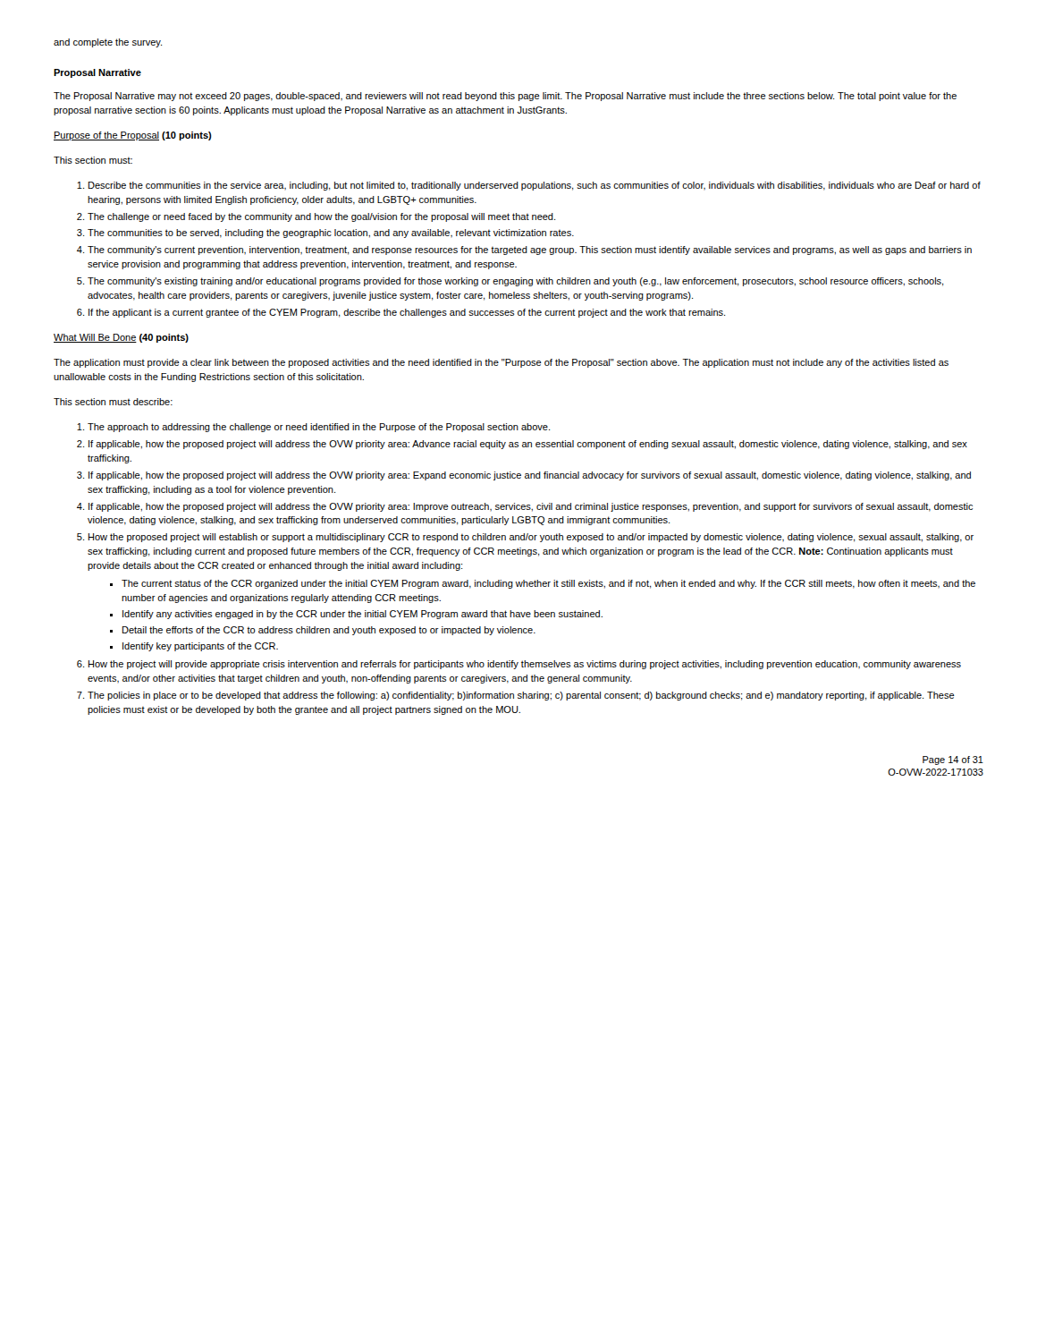and complete the survey.
Proposal Narrative
The Proposal Narrative may not exceed 20 pages, double-spaced, and reviewers will not read beyond this page limit. The Proposal Narrative must include the three sections below. The total point value for the proposal narrative section is 60 points. Applicants must upload the Proposal Narrative as an attachment in JustGrants.
Purpose of the Proposal (10 points)
This section must:
Describe the communities in the service area, including, but not limited to, traditionally underserved populations, such as communities of color, individuals with disabilities, individuals who are Deaf or hard of hearing, persons with limited English proficiency, older adults, and LGBTQ+ communities.
The challenge or need faced by the community and how the goal/vision for the proposal will meet that need.
The communities to be served, including the geographic location, and any available, relevant victimization rates.
The community's current prevention, intervention, treatment, and response resources for the targeted age group. This section must identify available services and programs, as well as gaps and barriers in service provision and programming that address prevention, intervention, treatment, and response.
The community's existing training and/or educational programs provided for those working or engaging with children and youth (e.g., law enforcement, prosecutors, school resource officers, schools, advocates, health care providers, parents or caregivers, juvenile justice system, foster care, homeless shelters, or youth-serving programs).
If the applicant is a current grantee of the CYEM Program, describe the challenges and successes of the current project and the work that remains.
What Will Be Done (40 points)
The application must provide a clear link between the proposed activities and the need identified in the "Purpose of the Proposal" section above. The application must not include any of the activities listed as unallowable costs in the Funding Restrictions section of this solicitation.
This section must describe:
The approach to addressing the challenge or need identified in the Purpose of the Proposal section above.
If applicable, how the proposed project will address the OVW priority area: Advance racial equity as an essential component of ending sexual assault, domestic violence, dating violence, stalking, and sex trafficking.
If applicable, how the proposed project will address the OVW priority area: Expand economic justice and financial advocacy for survivors of sexual assault, domestic violence, dating violence, stalking, and sex trafficking, including as a tool for violence prevention.
If applicable, how the proposed project will address the OVW priority area: Improve outreach, services, civil and criminal justice responses, prevention, and support for survivors of sexual assault, domestic violence, dating violence, stalking, and sex trafficking from underserved communities, particularly LGBTQ and immigrant communities.
How the proposed project will establish or support a multidisciplinary CCR to respond to children and/or youth exposed to and/or impacted by domestic violence, dating violence, sexual assault, stalking, or sex trafficking, including current and proposed future members of the CCR, frequency of CCR meetings, and which organization or program is the lead of the CCR. Note: Continuation applicants must provide details about the CCR created or enhanced through the initial award including:
The current status of the CCR organized under the initial CYEM Program award, including whether it still exists, and if not, when it ended and why. If the CCR still meets, how often it meets, and the number of agencies and organizations regularly attending CCR meetings.
Identify any activities engaged in by the CCR under the initial CYEM Program award that have been sustained.
Detail the efforts of the CCR to address children and youth exposed to or impacted by violence.
Identify key participants of the CCR.
How the project will provide appropriate crisis intervention and referrals for participants who identify themselves as victims during project activities, including prevention education, community awareness events, and/or other activities that target children and youth, non-offending parents or caregivers, and the general community.
The policies in place or to be developed that address the following: a) confidentiality; b)information sharing; c) parental consent; d) background checks; and e) mandatory reporting, if applicable. These policies must exist or be developed by both the grantee and all project partners signed on the MOU.
Page 14 of 31
O-OVW-2022-171033